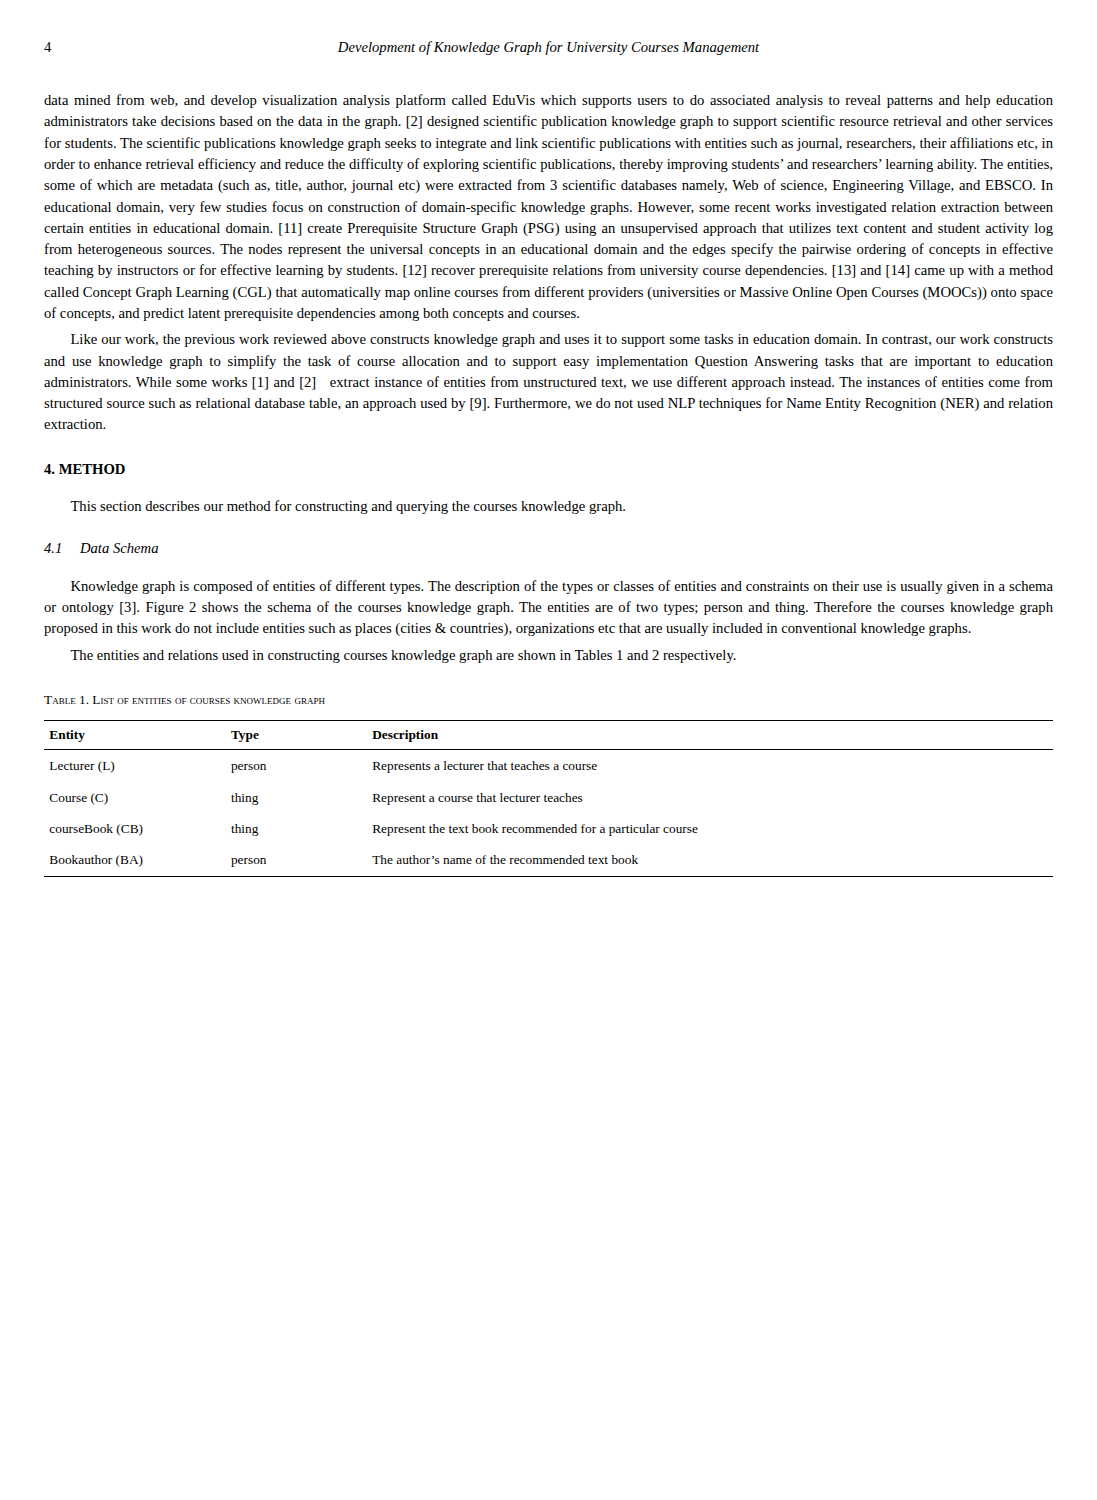4 Development of Knowledge Graph for University Courses Management
data mined from web, and develop visualization analysis platform called EduVis which supports users to do associated analysis to reveal patterns and help education administrators take decisions based on the data in the graph. [2] designed scientific publication knowledge graph to support scientific resource retrieval and other services for students. The scientific publications knowledge graph seeks to integrate and link scientific publications with entities such as journal, researchers, their affiliations etc, in order to enhance retrieval efficiency and reduce the difficulty of exploring scientific publications, thereby improving students’ and researchers’ learning ability. The entities, some of which are metadata (such as, title, author, journal etc) were extracted from 3 scientific databases namely, Web of science, Engineering Village, and EBSCO. In educational domain, very few studies focus on construction of domain-specific knowledge graphs. However, some recent works investigated relation extraction between certain entities in educational domain. [11] create Prerequisite Structure Graph (PSG) using an unsupervised approach that utilizes text content and student activity log from heterogeneous sources. The nodes represent the universal concepts in an educational domain and the edges specify the pairwise ordering of concepts in effective teaching by instructors or for effective learning by students. [12] recover prerequisite relations from university course dependencies. [13] and [14] came up with a method called Concept Graph Learning (CGL) that automatically map online courses from different providers (universities or Massive Online Open Courses (MOOCs)) onto space of concepts, and predict latent prerequisite dependencies among both concepts and courses.
Like our work, the previous work reviewed above constructs knowledge graph and uses it to support some tasks in education domain. In contrast, our work constructs and use knowledge graph to simplify the task of course allocation and to support easy implementation Question Answering tasks that are important to education administrators. While some works [1] and [2] extract instance of entities from unstructured text, we use different approach instead. The instances of entities come from structured source such as relational database table, an approach used by [9]. Furthermore, we do not used NLP techniques for Name Entity Recognition (NER) and relation extraction.
4. METHOD
This section describes our method for constructing and querying the courses knowledge graph.
4.1 Data Schema
Knowledge graph is composed of entities of different types. The description of the types or classes of entities and constraints on their use is usually given in a schema or ontology [3]. Figure 2 shows the schema of the courses knowledge graph. The entities are of two types; person and thing. Therefore the courses knowledge graph proposed in this work do not include entities such as places (cities & countries), organizations etc that are usually included in conventional knowledge graphs.
The entities and relations used in constructing courses knowledge graph are shown in Tables 1 and 2 respectively.
Table 1. List of entities of courses knowledge graph
| Entity | Type | Description |
| --- | --- | --- |
| Lecturer (L) | person | Represents a lecturer that teaches a course |
| Course (C) | thing | Represent a course that lecturer teaches |
| courseBook (CB) | thing | Represent the text book recommended for a particular course |
| Bookauthor (BA) | person | The author’s name of the recommended text book |